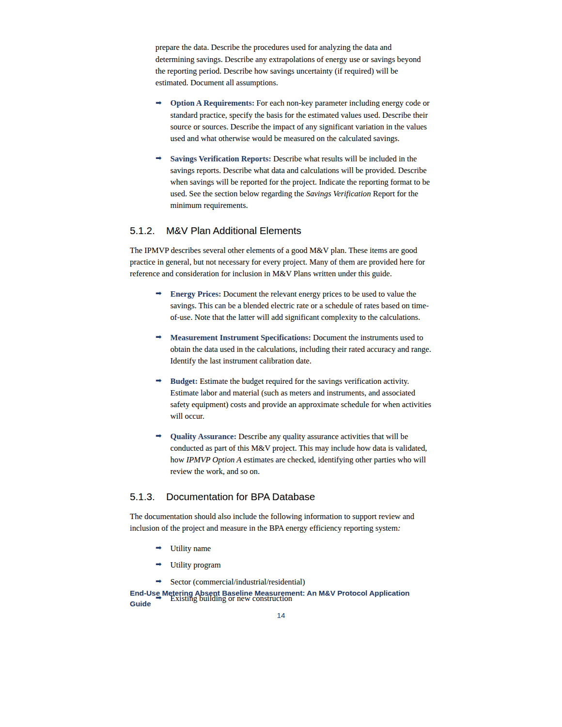prepare the data. Describe the procedures used for analyzing the data and determining savings. Describe any extrapolations of energy use or savings beyond the reporting period. Describe how savings uncertainty (if required) will be estimated. Document all assumptions.
Option A Requirements: For each non-key parameter including energy code or standard practice, specify the basis for the estimated values used. Describe their source or sources. Describe the impact of any significant variation in the values used and what otherwise would be measured on the calculated savings.
Savings Verification Reports: Describe what results will be included in the savings reports. Describe what data and calculations will be provided. Describe when savings will be reported for the project. Indicate the reporting format to be used. See the section below regarding the Savings Verification Report for the minimum requirements.
5.1.2. M&V Plan Additional Elements
The IPMVP describes several other elements of a good M&V plan. These items are good practice in general, but not necessary for every project. Many of them are provided here for reference and consideration for inclusion in M&V Plans written under this guide.
Energy Prices: Document the relevant energy prices to be used to value the savings. This can be a blended electric rate or a schedule of rates based on time-of-use. Note that the latter will add significant complexity to the calculations.
Measurement Instrument Specifications: Document the instruments used to obtain the data used in the calculations, including their rated accuracy and range. Identify the last instrument calibration date.
Budget: Estimate the budget required for the savings verification activity. Estimate labor and material (such as meters and instruments, and associated safety equipment) costs and provide an approximate schedule for when activities will occur.
Quality Assurance: Describe any quality assurance activities that will be conducted as part of this M&V project. This may include how data is validated, how IPMVP Option A estimates are checked, identifying other parties who will review the work, and so on.
5.1.3. Documentation for BPA Database
The documentation should also include the following information to support review and inclusion of the project and measure in the BPA energy efficiency reporting system:
Utility name
Utility program
Sector (commercial/industrial/residential)
Existing building or new construction
End-Use Metering Absent Baseline Measurement: An M&V Protocol Application Guide
14